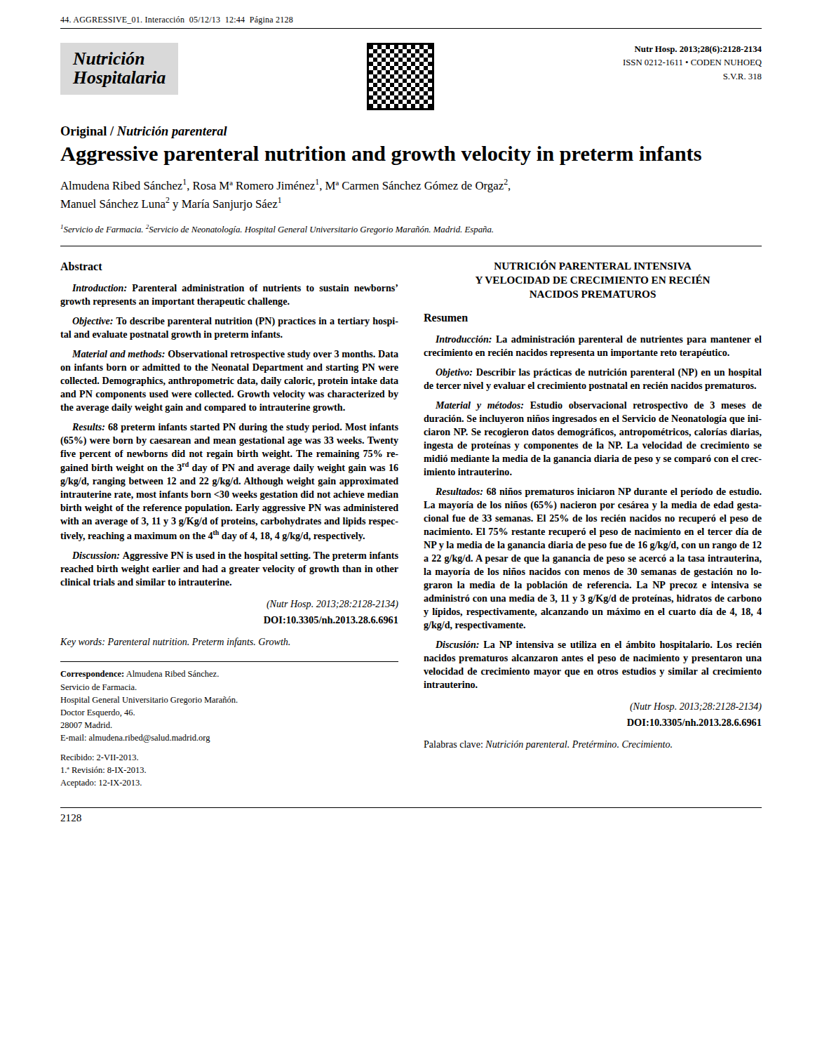44. AGGRESSIVE_01. Interacción 05/12/13 12:44 Página 2128
Nutrición
Hospitalaria
Nutr Hosp. 2013;28(6):2128-2134
ISSN 0212-1611 • CODEN NUHOEQ
S.V.R. 318
Original / Nutrición parenteral
Aggressive parenteral nutrition and growth velocity in preterm infants
Almudena Ribed Sánchez1, Rosa Mª Romero Jiménez1, Mª Carmen Sánchez Gómez de Orgaz2,
Manuel Sánchez Luna2 y María Sanjurjo Sáez1
1Servicio de Farmacia. 2Servicio de Neonatología. Hospital General Universitario Gregorio Marañón. Madrid. España.
Abstract
Introduction: Parenteral administration of nutrients to sustain newborns’ growth represents an important therapeutic challenge.
Objective: To describe parenteral nutrition (PN) practices in a tertiary hospital and evaluate postnatal growth in preterm infants.
Material and methods: Observational retrospective study over 3 months. Data on infants born or admitted to the Neonatal Department and starting PN were collected. Demographics, anthropometric data, daily caloric, protein intake data and PN components used were collected. Growth velocity was characterized by the average daily weight gain and compared to intrauterine growth.
Results: 68 preterm infants started PN during the study period. Most infants (65%) were born by caesarean and mean gestational age was 33 weeks. Twenty five percent of newborns did not regain birth weight. The remaining 75% regained birth weight on the 3rd day of PN and average daily weight gain was 16 g/kg/d, ranging between 12 and 22 g/kg/d. Although weight gain approximated intrauterine rate, most infants born <30 weeks gestation did not achieve median birth weight of the reference population. Early aggressive PN was administered with an average of 3, 11 y 3 g/Kg/d of proteins, carbohydrates and lipids respectively, reaching a maximum on the 4th day of 4, 18, 4 g/kg/d, respectively.
Discussion: Aggressive PN is used in the hospital setting. The preterm infants reached birth weight earlier and had a greater velocity of growth than in other clinical trials and similar to intrauterine.
(Nutr Hosp. 2013;28:2128-2134)
DOI:10.3305/nh.2013.28.6.6961
Key words: Parenteral nutrition. Preterm infants. Growth.
Correspondence: Almudena Ribed Sánchez.
Servicio de Farmacia.
Hospital General Universitario Gregorio Marañón.
Doctor Esquerdo, 46.
28007 Madrid.
E-mail: almudena.ribed@salud.madrid.org
Recibido: 2-VII-2013.
1.ª Revisión: 8-IX-2013.
Aceptado: 12-IX-2013.
Nutrición parenteral intensiva
y velocidad de crecimiento en recién
nacidos prematuros
Resumen
Introducción: La administración parenteral de nutrientes para mantener el crecimiento en recién nacidos representa un importante reto terapéutico.
Objetivo: Describir las prácticas de nutrición parenteral (NP) en un hospital de tercer nivel y evaluar el crecimiento postnatal en recién nacidos prematuros.
Material y métodos: Estudio observacional retrospectivo de 3 meses de duración. Se incluyeron niños ingresados en el Servicio de Neonatología que iniciaron NP. Se recogieron datos demográficos, antropométricos, calorías diarias, ingesta de proteínas y componentes de la NP. La velocidad de crecimiento se midió mediante la media de la ganancia diaria de peso y se comparó con el crecimiento intrauterino.
Resultados: 68 niños prematuros iniciaron NP durante el período de estudio. La mayoría de los niños (65%) nacieron por cesárea y la media de edad gestacional fue de 33 semanas. El 25% de los recién nacidos no recuperó el peso de nacimiento. El 75% restante recuperó el peso de nacimiento en el tercer día de NP y la media de la ganancia diaria de peso fue de 16 g/kg/d, con un rango de 12 a 22 g/kg/d. A pesar de que la ganancia de peso se acercó a la tasa intrauterina, la mayoría de los niños nacidos con menos de 30 semanas de gestación no lograron la media de la población de referencia. La NP precoz e intensiva se administró con una media de 3, 11 y 3 g/Kg/d de proteínas, hidratos de carbono y lípidos, respectivamente, alcanzando un máximo en el cuarto día de 4, 18, 4 g/kg/d, respectivamente.
Discusión: La NP intensiva se utiliza en el ámbito hospitalario. Los recién nacidos prematuros alcanzaron antes el peso de nacimiento y presentaron una velocidad de crecimiento mayor que en otros estudios y similar al crecimiento intrauterino.
(Nutr Hosp. 2013;28:2128-2134)
DOI:10.3305/nh.2013.28.6.6961
Palabras clave: Nutrición parenteral. Pretérmino. Crecimiento.
2128